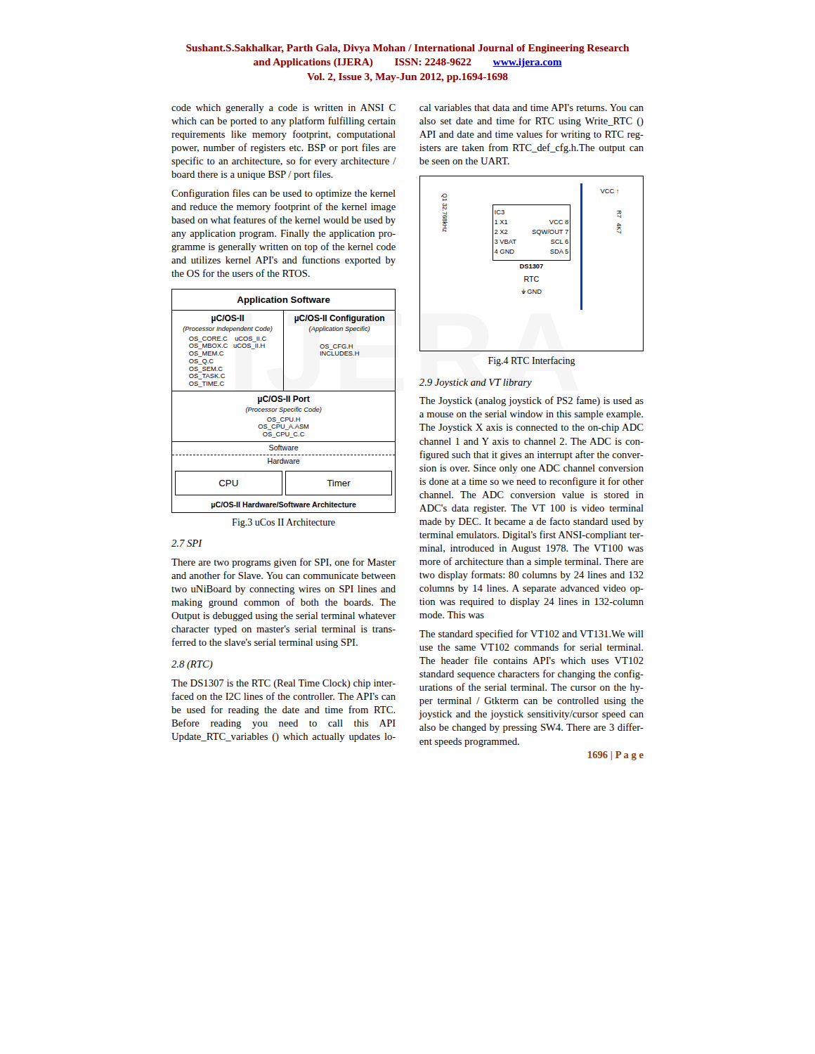IJERA
Sushant.S.Sakhalkar, Parth Gala, Divya Mohan / International Journal of Engineering Research and Applications (IJERA) ISSN: 2248-9622 www.ijera.com Vol. 2, Issue 3, May-Jun 2012, pp.1694-1698
code which generally a code is written in ANSI C which can be ported to any platform fulfilling certain requirements like memory footprint, computational power, number of registers etc. BSP or port files are specific to an architecture, so for every architecture / board there is a unique BSP / port files.
Configuration files can be used to optimize the kernel and reduce the memory footprint of the kernel image based on what features of the kernel would be used by any application program. Finally the application programme is generally written on top of the kernel code and utilizes kernel API's and functions exported by the OS for the users of the RTOS.
Application Software
µC/OS-II
(Processor Independent Code)
OS_CORE.C uCOS_II.C
OS_MBOX.C uCOS_II.H
OS_MEM.C
OS_Q.C
OS_SEM.C
OS_TASK.C
OS_TIME.C
µC/OS-II Configuration
(Application Specific)
OS_CFG.H
INCLUDES.H
µC/OS-II Port
(Processor Specific Code)
OS_CPU.H
OS_CPU_A.ASM
OS_CPU_C.C
Software
Hardware
CPU
Timer
µC/OS-II Hardware/Software Architecture
Fig.3 uCos II Architecture
2.7 SPI
There are two programs given for SPI, one for Master and another for Slave. You can communicate between two uNiBoard by connecting wires on SPI lines and making ground common of both the boards. The Output is debugged using the serial terminal whatever character typed on master's serial terminal is transferred to the slave's serial terminal using SPI.
2.8 (RTC)
The DS1307 is the RTC (Real Time Clock) chip interfaced on the I2C lines of the controller. The API's can be used for reading the date and time from RTC. Before reading you need to call this API Update_RTC_variables () which actually updates local variables that data and time API's returns. You can also set date and time for RTC using Write_RTC () API and date and time values for writing to RTC registers are taken from RTC_def_cfg.h.The output can be seen on the UART.
VCC ↑
R7 4K7
Q1 32.768kHz
IC3
1 X1 VCC 8
2 X2 SQW/OUT 7
3 VBAT SCL 6
4 GND SDA 5
DS1307
RTC
⏚ GND
Fig.4 RTC Interfacing
2.9 Joystick and VT library
The Joystick (analog joystick of PS2 fame) is used as a mouse on the serial window in this sample example. The Joystick X axis is connected to the on-chip ADC channel 1 and Y axis to channel 2. The ADC is configured such that it gives an interrupt after the conversion is over. Since only one ADC channel conversion is done at a time so we need to reconfigure it for other channel. The ADC conversion value is stored in ADC's data register. The VT 100 is video terminal made by DEC. It became a de facto standard used by terminal emulators. Digital's first ANSI-compliant terminal, introduced in August 1978. The VT100 was more of architecture than a simple terminal. There are two display formats: 80 columns by 24 lines and 132 columns by 14 lines. A separate advanced video option was required to display 24 lines in 132-column mode. This was
The standard specified for VT102 and VT131.We will use the same VT102 commands for serial terminal. The header file contains API's which uses VT102 standard sequence characters for changing the configurations of the serial terminal. The cursor on the hyper terminal / Gtkterm can be controlled using the joystick and the joystick sensitivity/cursor speed can also be changed by pressing SW4. There are 3 different speeds programmed.
1696 | P a g e